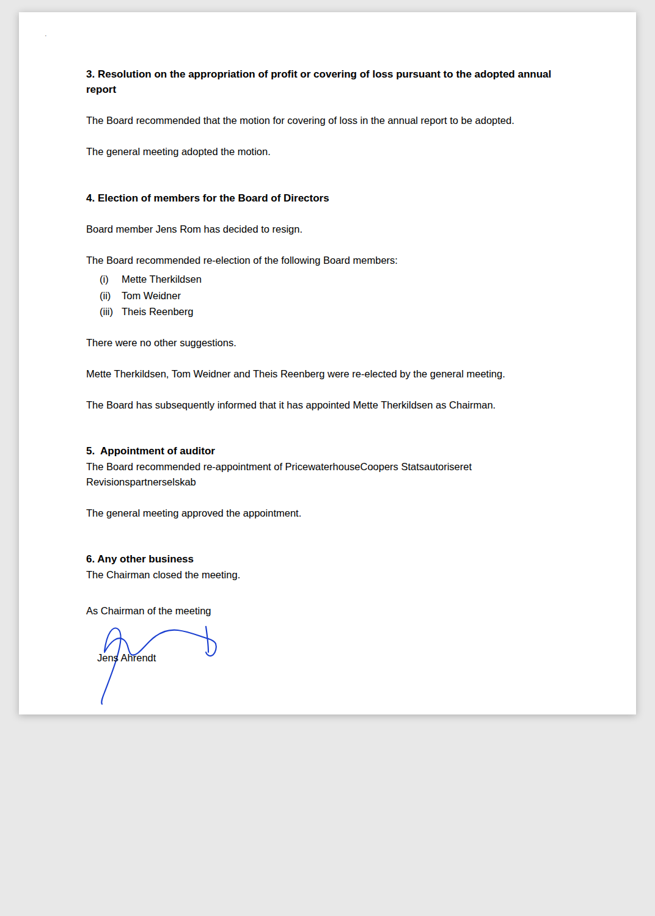·
 
3. Resolution on the appropriation of profit or covering of loss pursuant to the adopted annual report
The Board recommended that the motion for covering of loss in the annual report to be adopted.
The general meeting adopted the motion.
4. Election of members for the Board of Directors
Board member Jens Rom has decided to resign.
The Board recommended re-election of the following Board members:
(i) Mette Therkildsen
(ii) Tom Weidner
(iii) Theis Reenberg
There were no other suggestions.
Mette Therkildsen, Tom Weidner and Theis Reenberg were re-elected by the general meeting.
The Board has subsequently informed that it has appointed Mette Therkildsen as Chairman.
5. Appointment of auditor
The Board recommended re-appointment of PricewaterhouseCoopers Statsautoriseret Revisionspartnerselskab
The general meeting approved the appointment.
6. Any other business
The Chairman closed the meeting.
As Chairman of the meeting
Jens Ahrendt